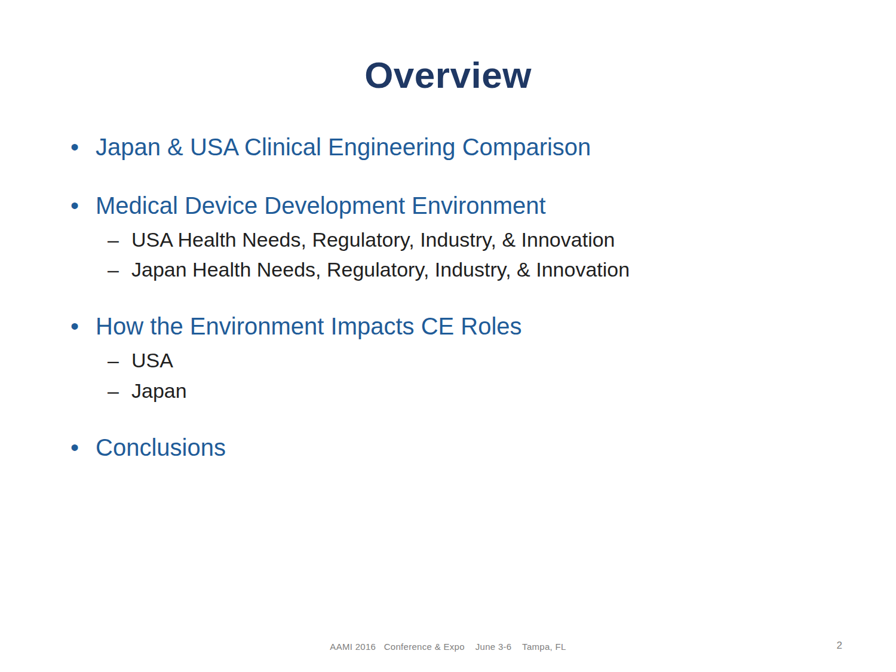Overview
Japan & USA Clinical Engineering Comparison
Medical Device Development Environment
USA Health Needs, Regulatory, Industry, & Innovation
Japan Health Needs, Regulatory, Industry, & Innovation
How the Environment Impacts CE Roles
USA
Japan
Conclusions
AAMI 2016 Conference & Expo June 3-6 Tampa, FL 2